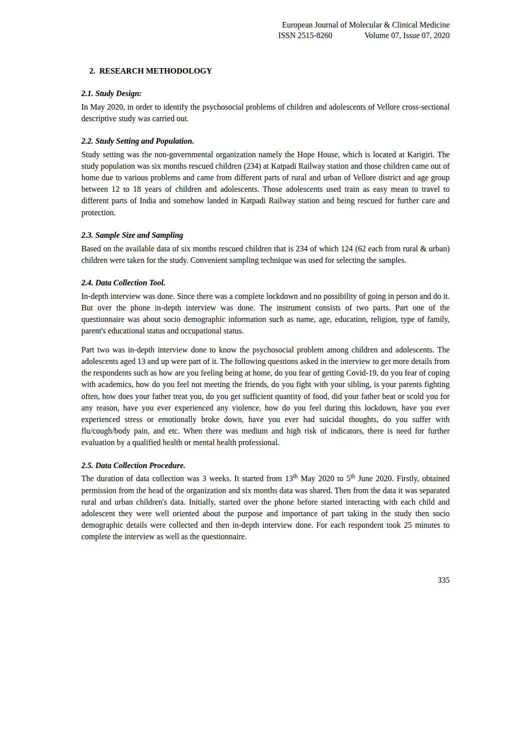European Journal of Molecular & Clinical Medicine ISSN 2515-8260 Volume 07, Issue 07, 2020
2. RESEARCH METHODOLOGY
2.1. Study Design:
In May 2020, in order to identify the psychosocial problems of children and adolescents of Vellore cross-sectional descriptive study was carried out.
2.2. Study Setting and Population.
Study setting was the non-governmental organization namely the Hope House, which is located at Karigiri. The study population was six months rescued children (234) at Katpadi Railway station and those children came out of home due to various problems and came from different parts of rural and urban of Vellore district and age group between 12 to 18 years of children and adolescents. Those adolescents used train as easy mean to travel to different parts of India and somehow landed in Katpadi Railway station and being rescued for further care and protection.
2.3. Sample Size and Sampling
Based on the available data of six months rescued children that is 234 of which 124 (62 each from rural & urban) children were taken for the study. Convenient sampling technique was used for selecting the samples.
2.4. Data Collection Tool.
In-depth interview was done. Since there was a complete lockdown and no possibility of going in person and do it. But over the phone in-depth interview was done. The instrument consists of two parts. Part one of the questionnaire was about socio demographic information such as name, age, education, religion, type of family, parent's educational status and occupational status.
Part two was in-depth interview done to know the psychosocial problem among children and adolescents. The adolescents aged 13 and up were part of it. The following questions asked in the interview to get more details from the respondents such as how are you feeling being at home, do you fear of getting Covid-19, do you fear of coping with academics, how do you feel not meeting the friends, do you fight with your sibling, is your parents fighting often, how does your father treat you, do you get sufficient quantity of food, did your father beat or scold you for any reason, have you ever experienced any violence, how do you feel during this lockdown, have you ever experienced stress or emotionally broke down, have you ever had suicidal thoughts, do you suffer with flu/cough/body pain, and etc. When there was medium and high risk of indicators, there is need for further evaluation by a qualified health or mental health professional.
2.5. Data Collection Procedure.
The duration of data collection was 3 weeks. It started from 13th May 2020 to 5th June 2020. Firstly, obtained permission from the head of the organization and six months data was shared. Then from the data it was separated rural and urban children's data. Initially, started over the phone before started interacting with each child and adolescent they were well oriented about the purpose and importance of part taking in the study then socio demographic details were collected and then in-depth interview done. For each respondent took 25 minutes to complete the interview as well as the questionnaire.
335